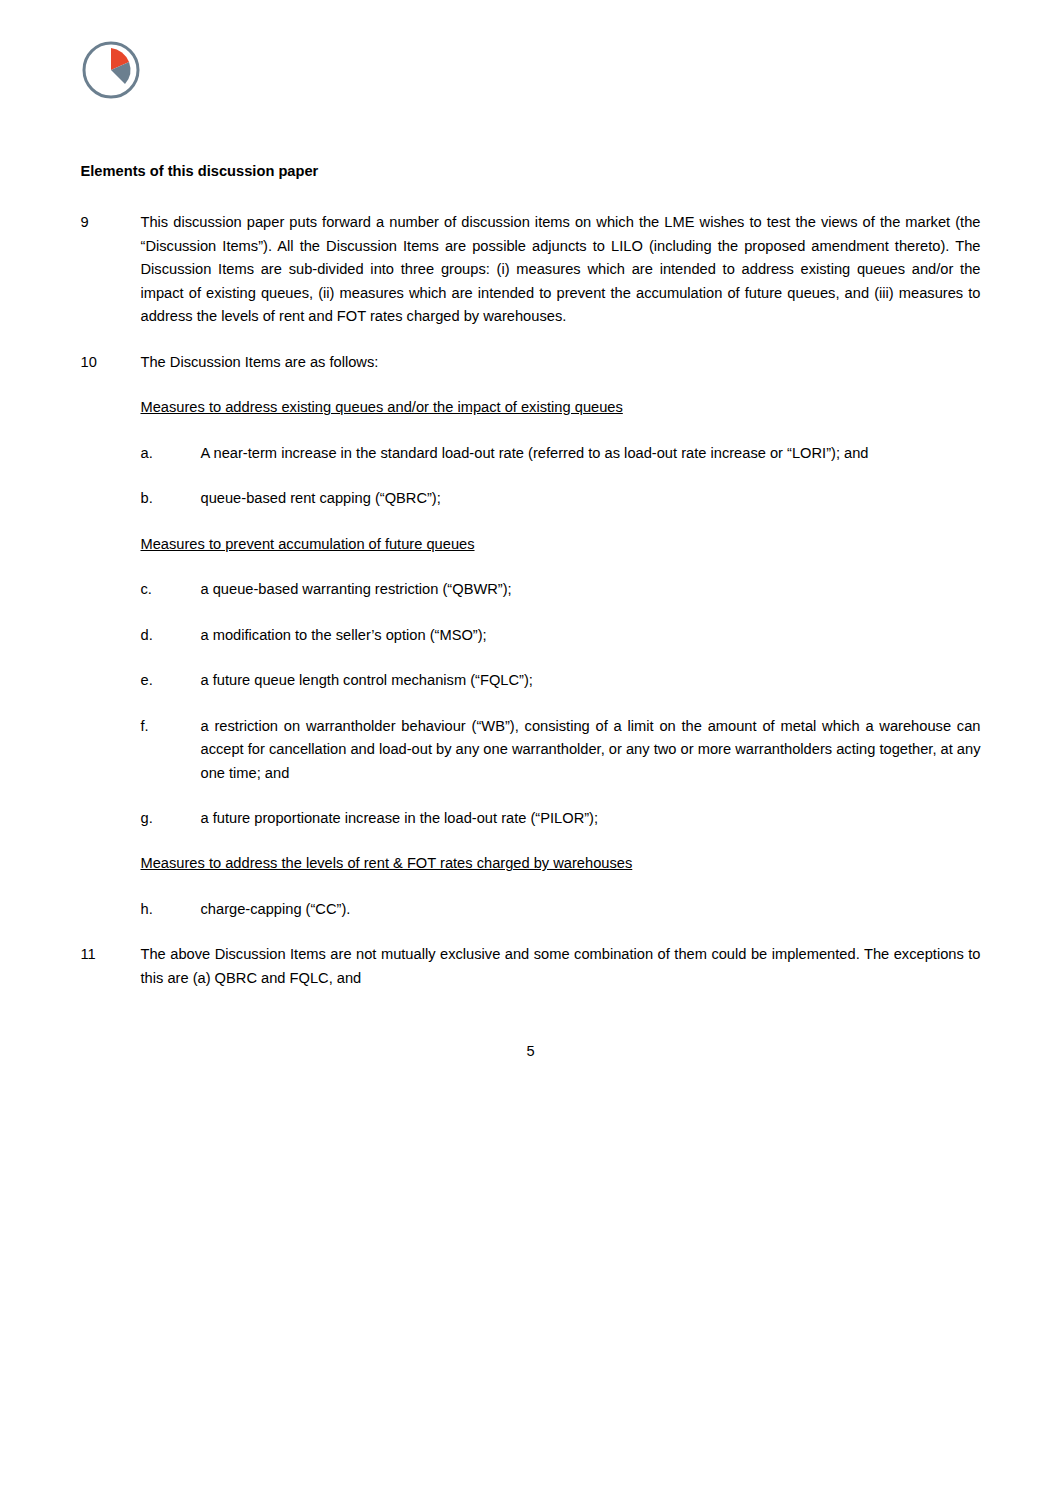Elements of this discussion paper
9
This discussion paper puts forward a number of discussion items on which the LME wishes to test the views of the market (the “Discussion Items”). All the Discussion Items are possible adjuncts to LILO (including the proposed amendment thereto). The Discussion Items are sub-divided into three groups: (i) measures which are intended to address existing queues and/or the impact of existing queues, (ii) measures which are intended to prevent the accumulation of future queues, and (iii) measures to address the levels of rent and FOT rates charged by warehouses.
10
The Discussion Items are as follows:
Measures to address existing queues and/or the impact of existing queues
a.
A near-term increase in the standard load-out rate (referred to as load-out rate increase or “LORI”); and
b.
queue-based rent capping (“QBRC”);
Measures to prevent accumulation of future queues
c.
a queue-based warranting restriction (“QBWR”);
d.
a modification to the seller’s option (“MSO”);
e.
a future queue length control mechanism (“FQLC”);
f.
a restriction on warrantholder behaviour (“WB”), consisting of a limit on the amount of metal which a warehouse can accept for cancellation and load-out by any one warrantholder, or any two or more warrantholders acting together, at any one time; and
g.
a future proportionate increase in the load-out rate (“PILOR”);
Measures to address the levels of rent & FOT rates charged by warehouses
h.
charge-capping (“CC”).
11
The above Discussion Items are not mutually exclusive and some combination of them could be implemented. The exceptions to this are (a) QBRC and FQLC, and
5